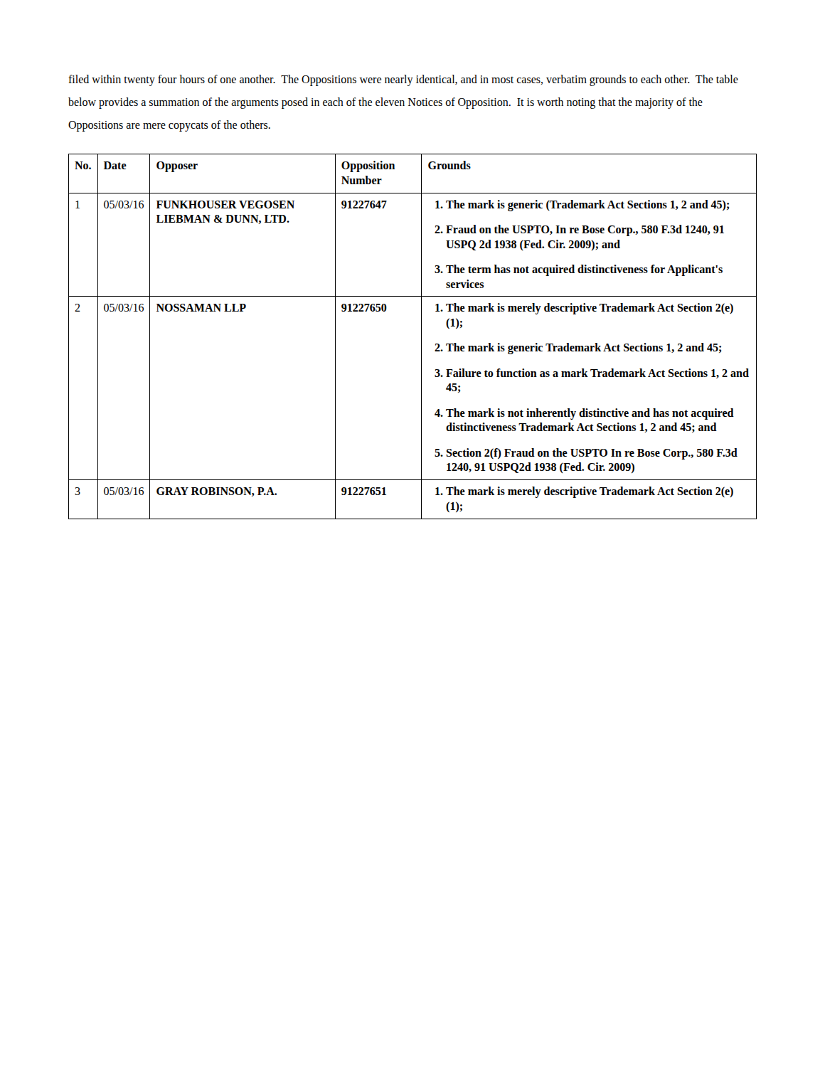filed within twenty four hours of one another. The Oppositions were nearly identical, and in most cases, verbatim grounds to each other. The table below provides a summation of the arguments posed in each of the eleven Notices of Opposition. It is worth noting that the majority of the Oppositions are mere copycats of the others.
| No. | Date | Opposer | Opposition Number | Grounds |
| --- | --- | --- | --- | --- |
| 1 | 05/03/16 | FUNKHOUSER VEGOSEN LIEBMAN & DUNN, LTD. | 91227647 | The mark is generic (Trademark Act Sections 1, 2 and 45); Fraud on the USPTO, In re Bose Corp., 580 F.3d 1240, 91 USPQ 2d 1938 (Fed. Cir. 2009); and The term has not acquired distinctiveness for Applicant's services |
| 2 | 05/03/16 | NOSSAMAN LLP | 91227650 | The mark is merely descriptive Trademark Act Section 2(e)(1); The mark is generic Trademark Act Sections 1, 2 and 45; Failure to function as a mark Trademark Act Sections 1, 2 and 45; The mark is not inherently distinctive and has not acquired distinctiveness Trademark Act Sections 1, 2 and 45; and Section 2(f) Fraud on the USPTO In re Bose Corp., 580 F.3d 1240, 91 USPQ2d 1938 (Fed. Cir. 2009) |
| 3 | 05/03/16 | GRAY ROBINSON, P.A. | 91227651 | The mark is merely descriptive Trademark Act Section 2(e)(1); |